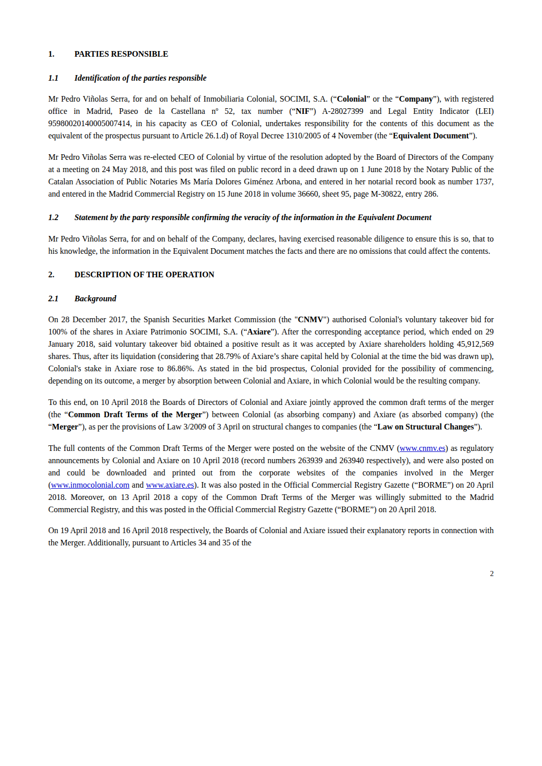1. PARTIES RESPONSIBLE
1.1 Identification of the parties responsible
Mr Pedro Viñolas Serra, for and on behalf of Inmobiliaria Colonial, SOCIMI, S.A. (“Colonial” or the “Company”), with registered office in Madrid, Paseo de la Castellana nº 52, tax number (“NIF”) A-28027399 and Legal Entity Indicator (LEI) 95980020140005007414, in his capacity as CEO of Colonial, undertakes responsibility for the contents of this document as the equivalent of the prospectus pursuant to Article 26.1.d) of Royal Decree 1310/2005 of 4 November (the “Equivalent Document”).
Mr Pedro Viñolas Serra was re-elected CEO of Colonial by virtue of the resolution adopted by the Board of Directors of the Company at a meeting on 24 May 2018, and this post was filed on public record in a deed drawn up on 1 June 2018 by the Notary Public of the Catalan Association of Public Notaries Ms María Dolores Giménez Arbona, and entered in her notarial record book as number 1737, and entered in the Madrid Commercial Registry on 15 June 2018 in volume 36660, sheet 95, page M-30822, entry 286.
1.2 Statement by the party responsible confirming the veracity of the information in the Equivalent Document
Mr Pedro Viñolas Serra, for and on behalf of the Company, declares, having exercised reasonable diligence to ensure this is so, that to his knowledge, the information in the Equivalent Document matches the facts and there are no omissions that could affect the contents.
2. DESCRIPTION OF THE OPERATION
2.1 Background
On 28 December 2017, the Spanish Securities Market Commission (the "CNMV") authorised Colonial's voluntary takeover bid for 100% of the shares in Axiare Patrimonio SOCIMI, S.A. (“Axiare”). After the corresponding acceptance period, which ended on 29 January 2018, said voluntary takeover bid obtained a positive result as it was accepted by Axiare shareholders holding 45,912,569 shares. Thus, after its liquidation (considering that 28.79% of Axiare’s share capital held by Colonial at the time the bid was drawn up), Colonial's stake in Axiare rose to 86.86%. As stated in the bid prospectus, Colonial provided for the possibility of commencing, depending on its outcome, a merger by absorption between Colonial and Axiare, in which Colonial would be the resulting company.
To this end, on 10 April 2018 the Boards of Directors of Colonial and Axiare jointly approved the common draft terms of the merger (the “Common Draft Terms of the Merger”) between Colonial (as absorbing company) and Axiare (as absorbed company) (the “Merger”), as per the provisions of Law 3/2009 of 3 April on structural changes to companies (the “Law on Structural Changes”).
The full contents of the Common Draft Terms of the Merger were posted on the website of the CNMV (www.cnmv.es) as regulatory announcements by Colonial and Axiare on 10 April 2018 (record numbers 263939 and 263940 respectively), and were also posted on and could be downloaded and printed out from the corporate websites of the companies involved in the Merger (www.inmocolonial.com and www.axiare.es). It was also posted in the Official Commercial Registry Gazette (“BORME”) on 20 April 2018. Moreover, on 13 April 2018 a copy of the Common Draft Terms of the Merger was willingly submitted to the Madrid Commercial Registry, and this was posted in the Official Commercial Registry Gazette (“BORME”) on 20 April 2018.
On 19 April 2018 and 16 April 2018 respectively, the Boards of Colonial and Axiare issued their explanatory reports in connection with the Merger. Additionally, pursuant to Articles 34 and 35 of the
2